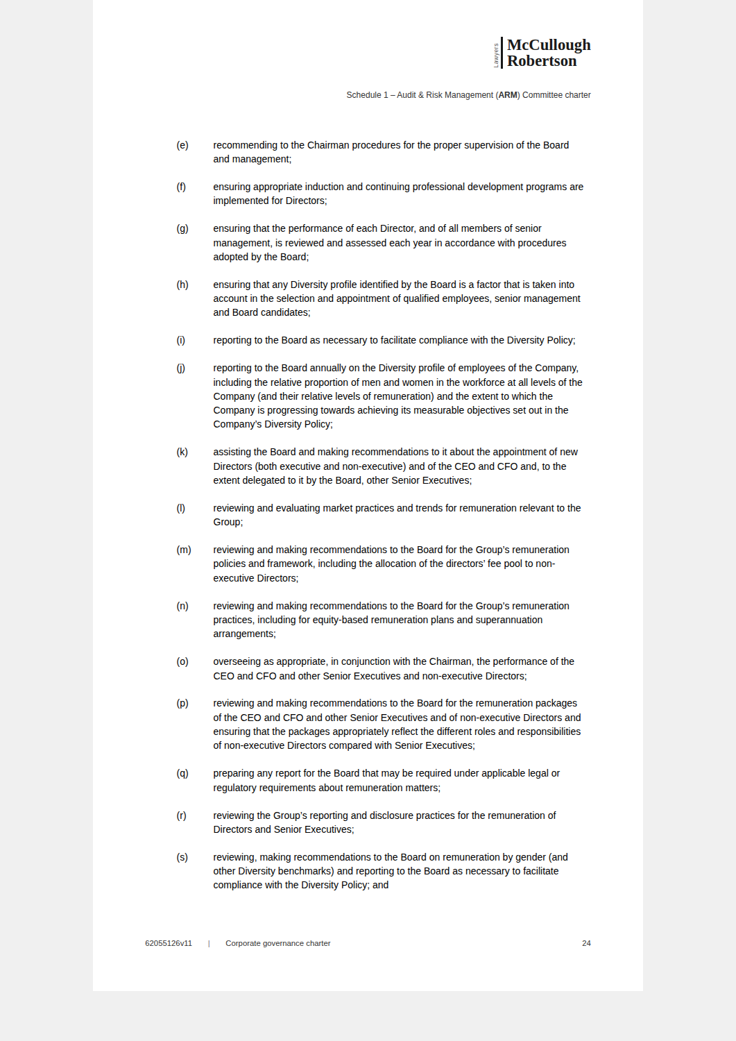Lawyers
McCullough Robertson
Schedule 1 – Audit & Risk Management (ARM) Committee charter
(e)
recommending to the Chairman procedures for the proper supervision of the Board and management;
(f)
ensuring appropriate induction and continuing professional development programs are implemented for Directors;
(g)
ensuring that the performance of each Director, and of all members of senior management, is reviewed and assessed each year in accordance with procedures adopted by the Board;
(h)
ensuring that any Diversity profile identified by the Board is a factor that is taken into account in the selection and appointment of qualified employees, senior management and Board candidates;
(i)
reporting to the Board as necessary to facilitate compliance with the Diversity Policy;
(j)
reporting to the Board annually on the Diversity profile of employees of the Company, including the relative proportion of men and women in the workforce at all levels of the Company (and their relative levels of remuneration) and the extent to which the Company is progressing towards achieving its measurable objectives set out in the Company’s Diversity Policy;
(k)
assisting the Board and making recommendations to it about the appointment of new Directors (both executive and non-executive) and of the CEO and CFO and, to the extent delegated to it by the Board, other Senior Executives;
(l)
reviewing and evaluating market practices and trends for remuneration relevant to the Group;
(m)
reviewing and making recommendations to the Board for the Group’s remuneration policies and framework, including the allocation of the directors’ fee pool to non-executive Directors;
(n)
reviewing and making recommendations to the Board for the Group’s remuneration practices, including for equity-based remuneration plans and superannuation arrangements;
(o)
overseeing as appropriate, in conjunction with the Chairman, the performance of the CEO and CFO and other Senior Executives and non-executive Directors;
(p)
reviewing and making recommendations to the Board for the remuneration packages of the CEO and CFO and other Senior Executives and of non-executive Directors and ensuring that the packages appropriately reflect the different roles and responsibilities of non-executive Directors compared with Senior Executives;
(q)
preparing any report for the Board that may be required under applicable legal or regulatory requirements about remuneration matters;
(r)
reviewing the Group’s reporting and disclosure practices for the remuneration of Directors and Senior Executives;
(s)
reviewing, making recommendations to the Board on remuneration by gender (and other Diversity benchmarks) and reporting to the Board as necessary to facilitate compliance with the Diversity Policy; and
62055126v11
|
Corporate governance charter
24